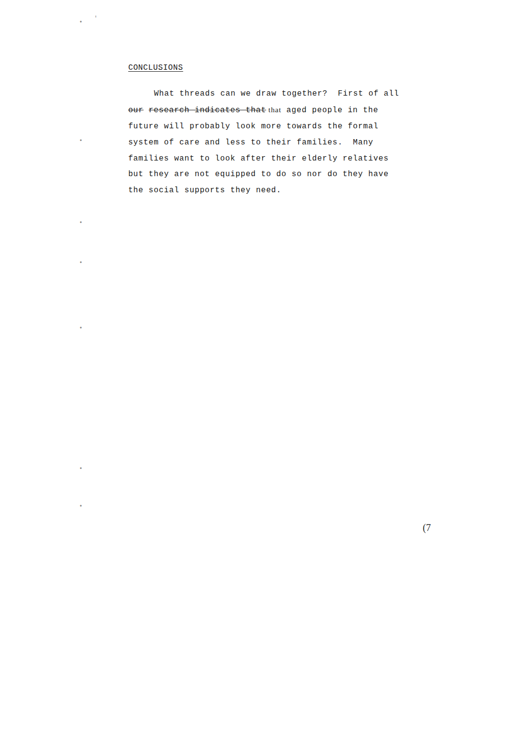• ' • • • • • •
CONCLUSIONS
What threads can we draw together? First of all our research indicates that that aged people in the future will probably look more towards the formal system of care and less to their families. Many families want to look after their elderly relatives but they are not equipped to do so nor do they have the social supports they need.
(7